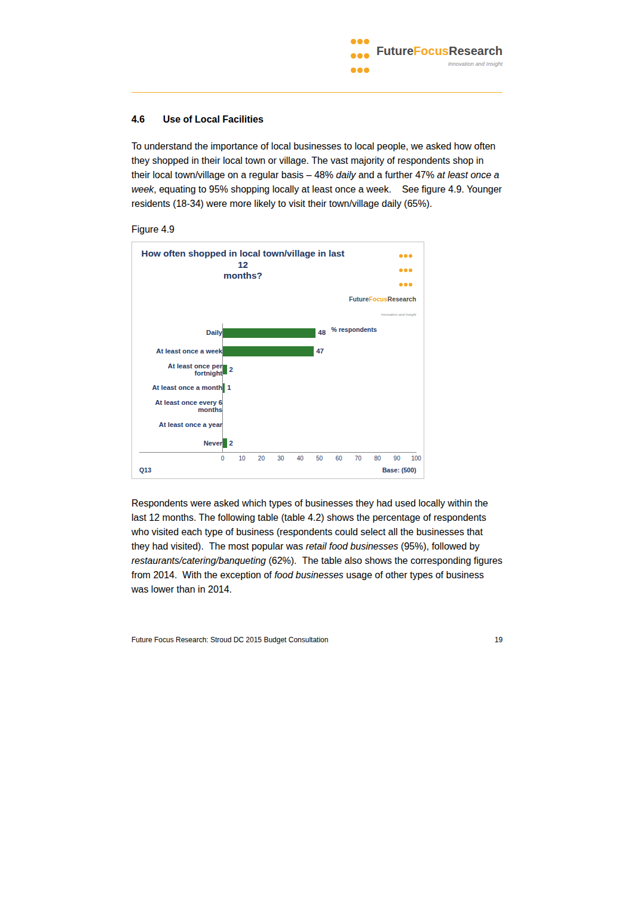FutureFocus Research
Innovation and Insight
4.6 Use of Local Facilities
To understand the importance of local businesses to local people, we asked how often they shopped in their local town or village. The vast majority of respondents shop in their local town/village on a regular basis – 48% daily and a further 47% at least once a week, equating to 95% shopping locally at least once a week. See figure 4.9. Younger residents (18-34) were more likely to visit their town/village daily (65%).
Figure 4.9
How often shopped in local town/village in last 12
months?
FutureFocus Research
Innovation and Insight
| Daily | 48 % respondents |
| At least once a week | 47 |
| At least once per fortnight | 2 |
| At least once a month | 1 |
| At least once every 6 months | |
| At least once a year | |
| Never | 2 |
| | 0 10 20 30 40 50 60 70 80 90 100 |
Q13 Base: (500)
Respondents were asked which types of businesses they had used locally within the last 12 months. The following table (table 4.2) shows the percentage of respondents who visited each type of business (respondents could select all the businesses that they had visited). The most popular was retail food businesses (95%), followed by restaurants/catering/banqueting (62%). The table also shows the corresponding figures from 2014. With the exception of food businesses usage of other types of business was lower than in 2014.
Future Focus Research: Stroud DC 2015 Budget Consultation 19